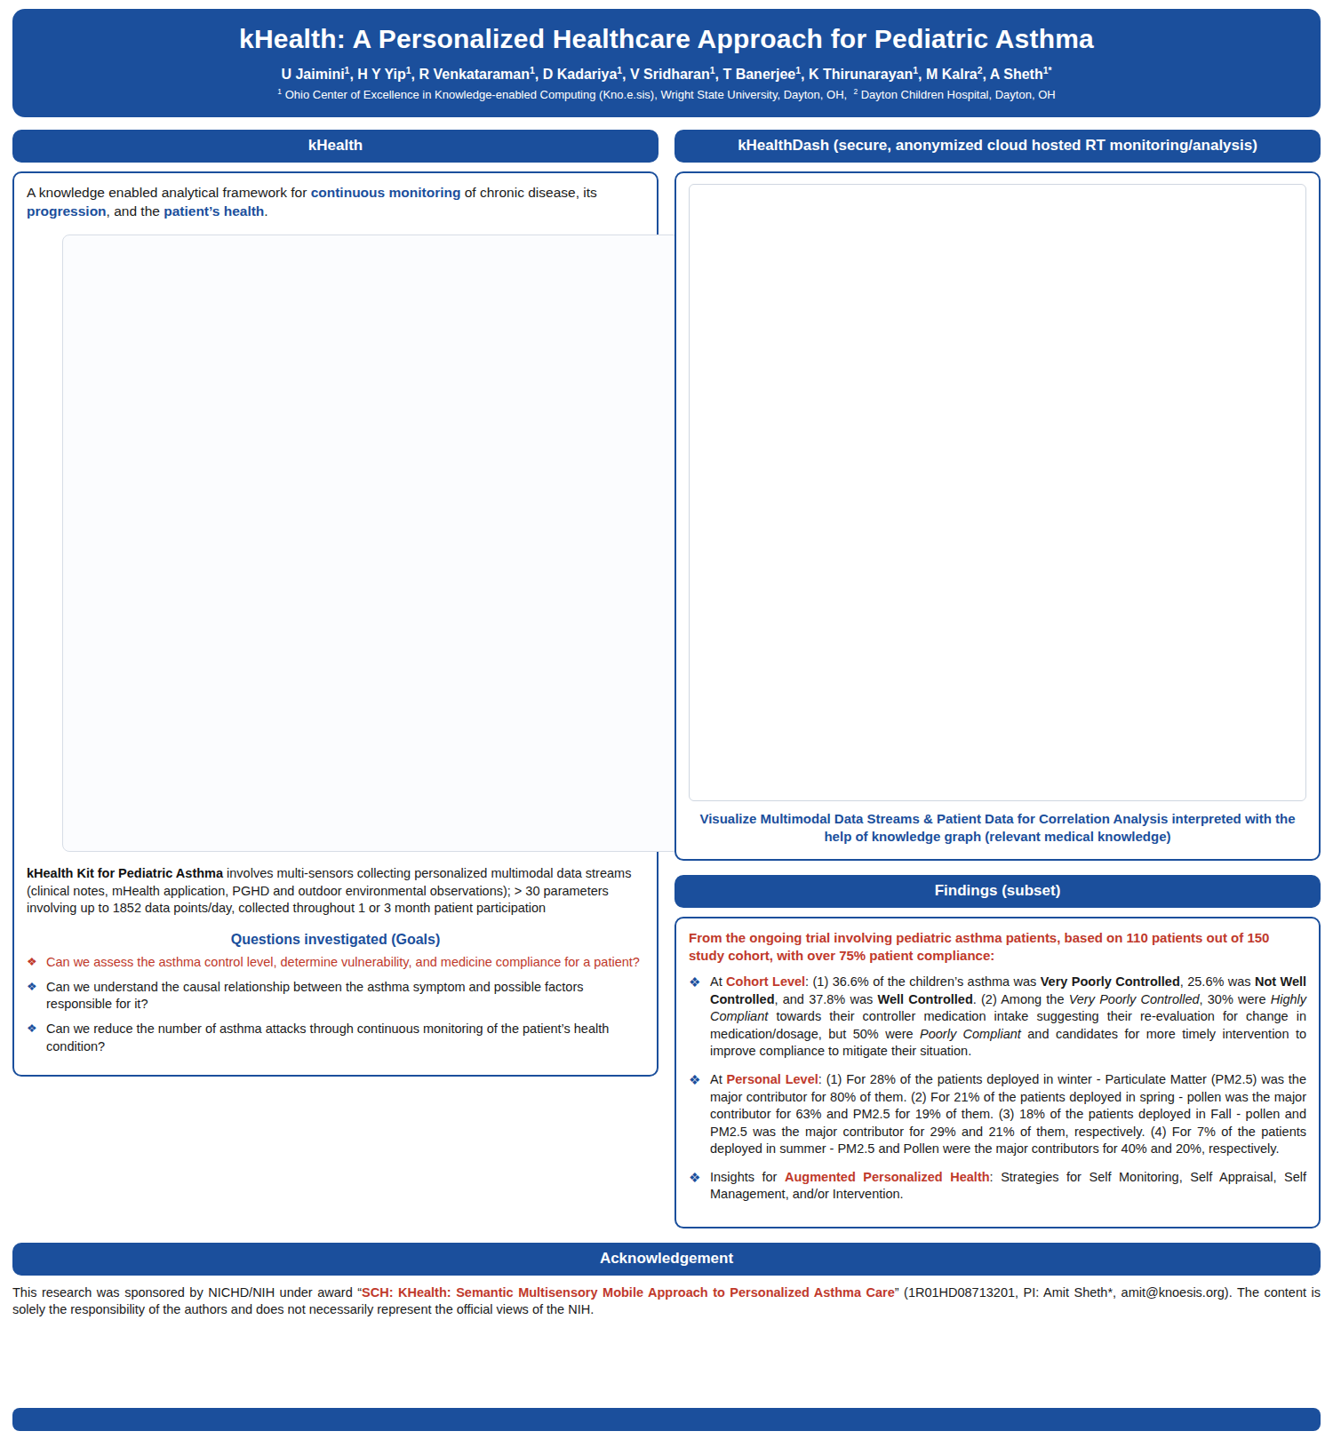kHealth: A Personalized Healthcare Approach for Pediatric Asthma
U Jaimini1, H Y Yip1, R Venkataraman1, D Kadariya1, V Sridharan1, T Banerjee1, K Thirunarayan1, M Kalra2, A Sheth1*
1 Ohio Center of Excellence in Knowledge-enabled Computing (Kno.e.sis), Wright State University, Dayton, OH, 2 Dayton Children Hospital, Dayton, OH
kHealth
A knowledge enabled analytical framework for continuous monitoring of chronic disease, its progression, and the patient’s health.
kHealth Kit for Pediatric Asthma involves multi-sensors collecting personalized multimodal data streams (clinical notes, mHealth application, PGHD and outdoor environmental observations); > 30 parameters involving up to 1852 data points/day, collected throughout 1 or 3 month patient participation
Questions investigated (Goals)
Can we assess the asthma control level, determine vulnerability, and medicine compliance for a patient?
Can we understand the causal relationship between the asthma symptom and possible factors responsible for it?
Can we reduce the number of asthma attacks through continuous monitoring of the patient’s health condition?
kHealthDash (secure, anonymized cloud hosted RT monitoring/analysis)
Visualize Multimodal Data Streams & Patient Data for Correlation Analysis interpreted with the help of knowledge graph (relevant medical knowledge)
Findings (subset)
From the ongoing trial involving pediatric asthma patients, based on 110 patients out of 150 study cohort, with over 75% patient compliance:
At Cohort Level: (1) 36.6% of the children’s asthma was Very Poorly Controlled, 25.6% was Not Well Controlled, and 37.8% was Well Controlled. (2) Among the Very Poorly Controlled, 30% were Highly Compliant towards their controller medication intake suggesting their re-evaluation for change in medication/dosage, but 50% were Poorly Compliant and candidates for more timely intervention to improve compliance to mitigate their situation.
At Personal Level: (1) For 28% of the patients deployed in winter - Particulate Matter (PM2.5) was the major contributor for 80% of them. (2) For 21% of the patients deployed in spring - pollen was the major contributor for 63% and PM2.5 for 19% of them. (3) 18% of the patients deployed in Fall - pollen and PM2.5 was the major contributor for 29% and 21% of them, respectively. (4) For 7% of the patients deployed in summer - PM2.5 and Pollen were the major contributors for 40% and 20%, respectively.
Insights for Augmented Personalized Health: Strategies for Self Monitoring, Self Appraisal, Self Management, and/or Intervention.
Acknowledgement
This research was sponsored by NICHD/NIH under award “SCH: KHealth: Semantic Multisensory Mobile Approach to Personalized Asthma Care” (1R01HD08713201, PI: Amit Sheth*, amit@knoesis.org). The content is solely the responsibility of the authors and does not necessarily represent the official views of the NIH.